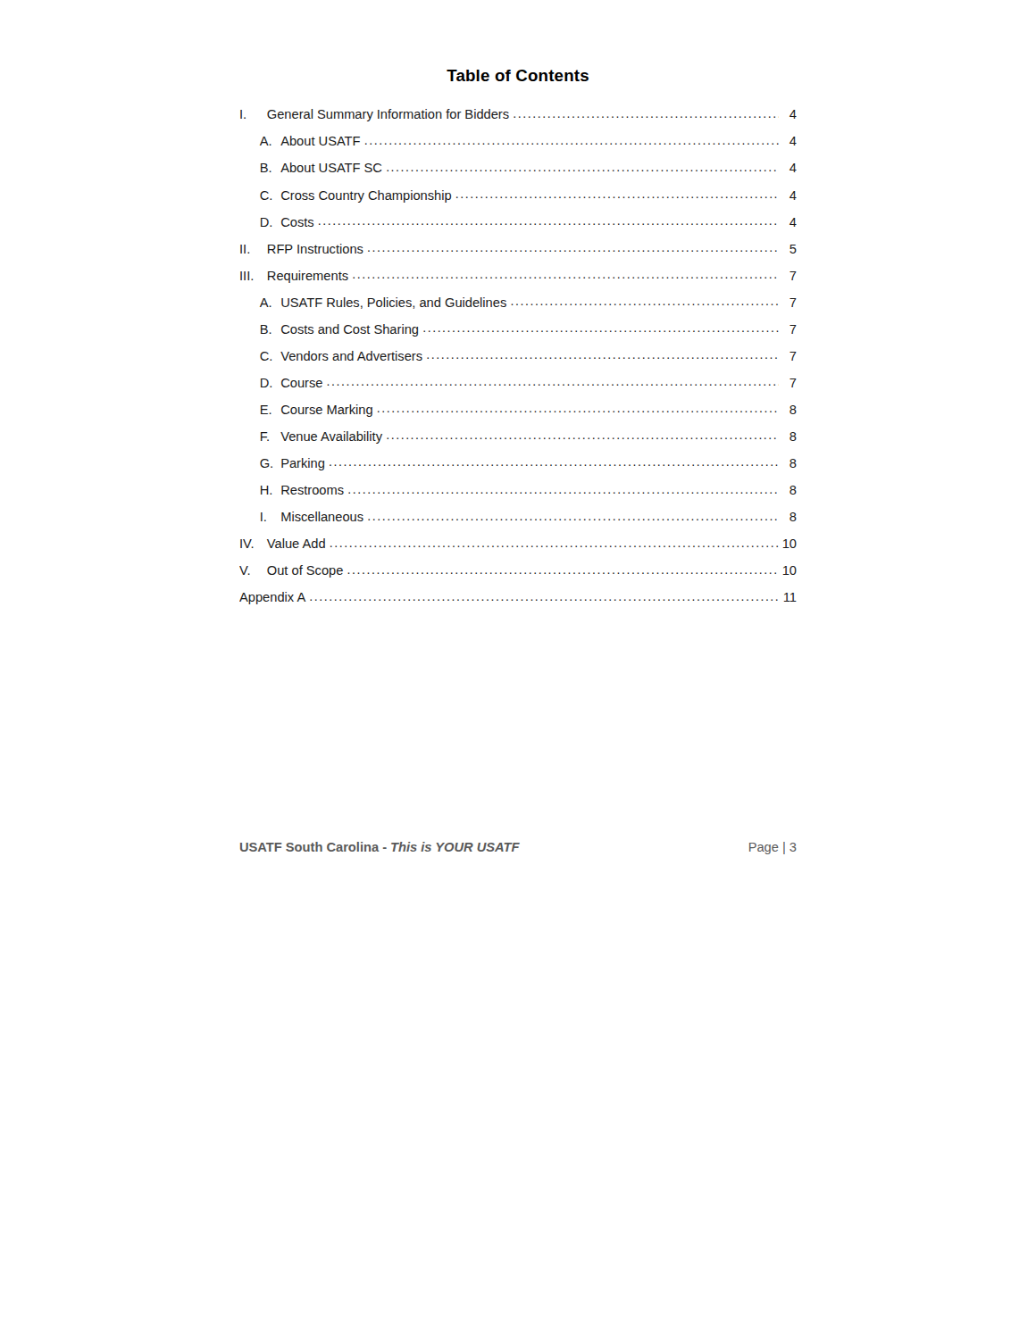Table of Contents
I. General Summary Information for Bidders ........................................................................................ 4
A. About USATF ............................................................................................................. 4
B. About USATF SC ....................................................................................................... 4
C. Cross Country Championship ......................................................................................... 4
D. Costs ......................................................................................................................... 4
II. RFP Instructions ................................................................................................................. 5
III. Requirements ..................................................................................................................... 7
A. USATF Rules, Policies, and Guidelines ............................................................................. 7
B. Costs and Cost Sharing ............................................................................................... 7
C. Vendors and Advertisers ............................................................................................. 7
D. Course ....................................................................................................................... 7
E. Course Marking ....................................................................................................... 8
F. Venue Availability ................................................................................................... 8
G. Parking ...................................................................................................................... 8
H. Restrooms ................................................................................................................. 8
I. Miscellaneous ......................................................................................................... 8
IV. Value Add ............................................................................................................................. 10
V. Out of Scope ....................................................................................................................... 10
Appendix A ................................................................................................................................. 11
USATF South Carolina - This is YOUR USATF Page | 3